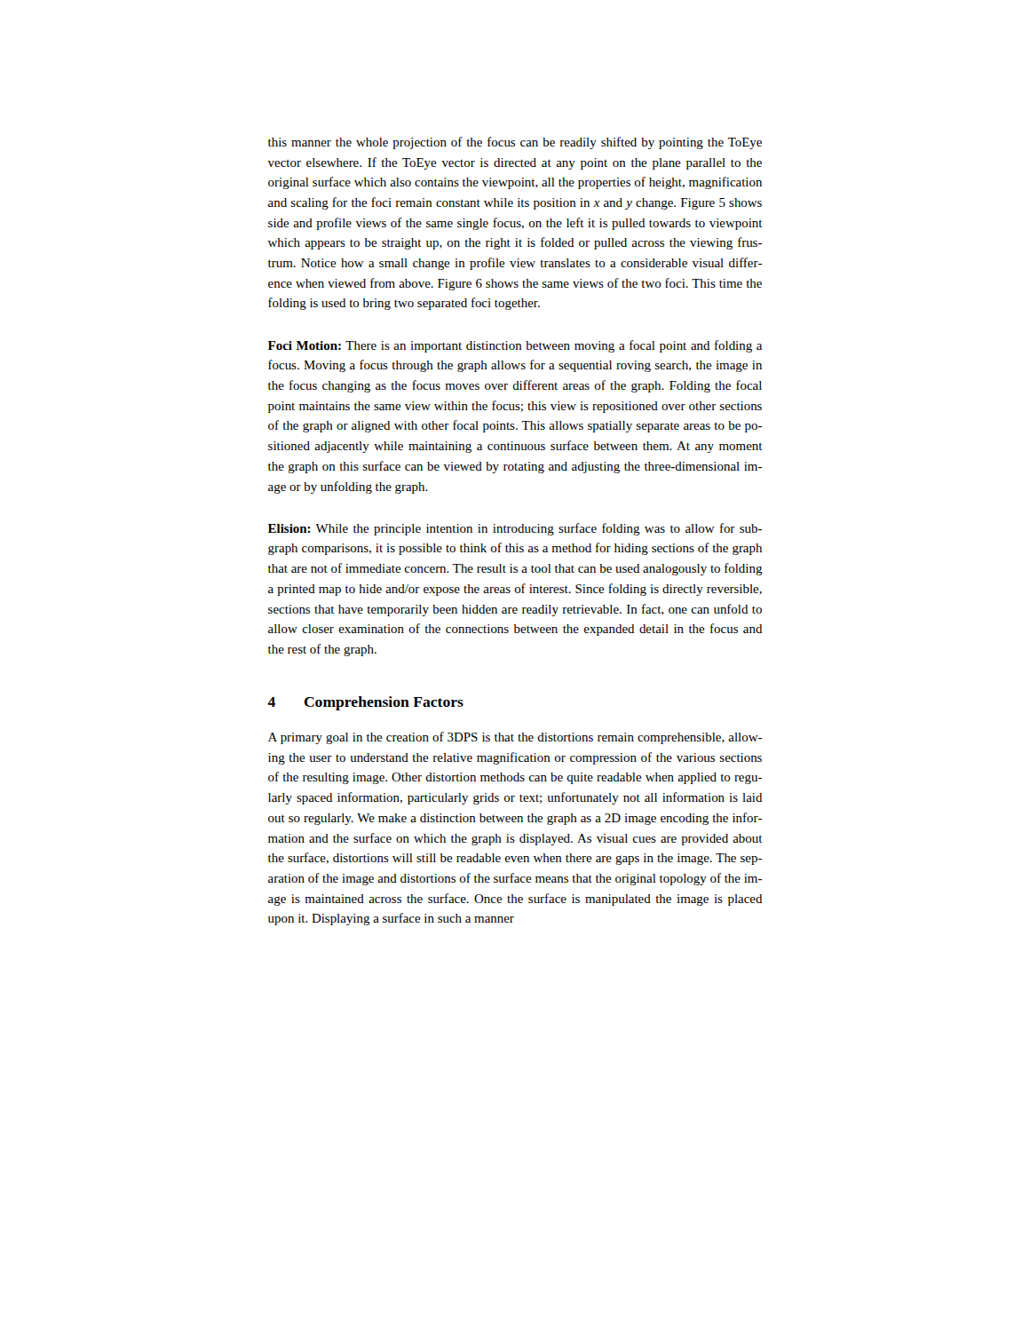this manner the whole projection of the focus can be readily shifted by pointing the ToEye vector elsewhere. If the ToEye vector is directed at any point on the plane parallel to the original surface which also contains the viewpoint, all the properties of height, magnification and scaling for the foci remain constant while its position in x and y change. Figure 5 shows side and profile views of the same single focus, on the left it is pulled towards to viewpoint which appears to be straight up, on the right it is folded or pulled across the viewing frustrum. Notice how a small change in profile view translates to a considerable visual difference when viewed from above. Figure 6 shows the same views of the two foci. This time the folding is used to bring two separated foci together.
Foci Motion: There is an important distinction between moving a focal point and folding a focus. Moving a focus through the graph allows for a sequential roving search, the image in the focus changing as the focus moves over different areas of the graph. Folding the focal point maintains the same view within the focus; this view is repositioned over other sections of the graph or aligned with other focal points. This allows spatially separate areas to be positioned adjacently while maintaining a continuous surface between them. At any moment the graph on this surface can be viewed by rotating and adjusting the three-dimensional image or by unfolding the graph.
Elision: While the principle intention in introducing surface folding was to allow for subgraph comparisons, it is possible to think of this as a method for hiding sections of the graph that are not of immediate concern. The result is a tool that can be used analogously to folding a printed map to hide and/or expose the areas of interest. Since folding is directly reversible, sections that have temporarily been hidden are readily retrievable. In fact, one can unfold to allow closer examination of the connections between the expanded detail in the focus and the rest of the graph.
4 Comprehension Factors
A primary goal in the creation of 3DPS is that the distortions remain comprehensible, allowing the user to understand the relative magnification or compression of the various sections of the resulting image. Other distortion methods can be quite readable when applied to regularly spaced information, particularly grids or text; unfortunately not all information is laid out so regularly. We make a distinction between the graph as a 2D image encoding the information and the surface on which the graph is displayed. As visual cues are provided about the surface, distortions will still be readable even when there are gaps in the image. The separation of the image and distortions of the surface means that the original topology of the image is maintained across the surface. Once the surface is manipulated the image is placed upon it. Displaying a surface in such a manner